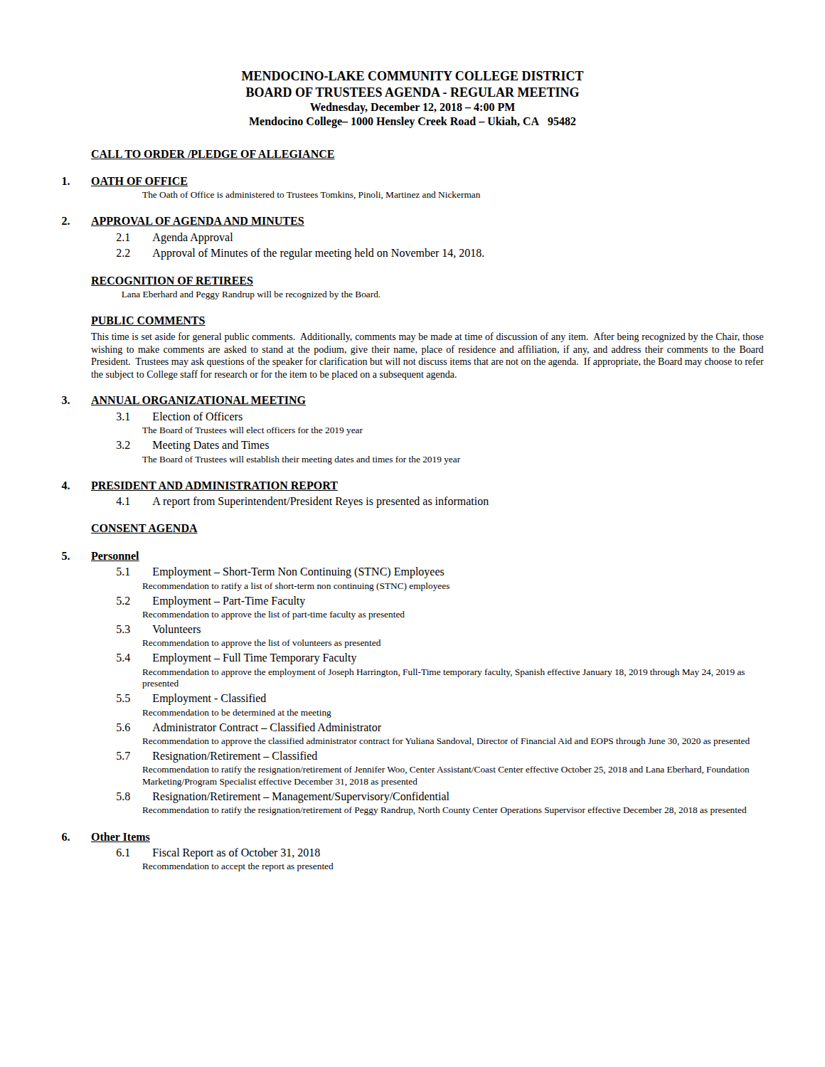MENDOCINO-LAKE COMMUNITY COLLEGE DISTRICT
BOARD OF TRUSTEES AGENDA - REGULAR MEETING
Wednesday, December 12, 2018 – 4:00 PM
Mendocino College– 1000 Hensley Creek Road – Ukiah, CA 95482
CALL TO ORDER /PLEDGE OF ALLEGIANCE
1.
OATH OF OFFICE
The Oath of Office is administered to Trustees Tomkins, Pinoli, Martinez and Nickerman
2.
APPROVAL OF AGENDA AND MINUTES
2.1
Agenda Approval
2.2
Approval of Minutes of the regular meeting held on November 14, 2018.
RECOGNITION OF RETIREES
Lana Eberhard and Peggy Randrup will be recognized by the Board.
PUBLIC COMMENTS
This time is set aside for general public comments. Additionally, comments may be made at time of discussion of any item. After being recognized by the Chair, those wishing to make comments are asked to stand at the podium, give their name, place of residence and affiliation, if any, and address their comments to the Board President. Trustees may ask questions of the speaker for clarification but will not discuss items that are not on the agenda. If appropriate, the Board may choose to refer the subject to College staff for research or for the item to be placed on a subsequent agenda.
3.
ANNUAL ORGANIZATIONAL MEETING
3.1
Election of Officers
The Board of Trustees will elect officers for the 2019 year
3.2
Meeting Dates and Times
The Board of Trustees will establish their meeting dates and times for the 2019 year
4.
PRESIDENT AND ADMINISTRATION REPORT
4.1
A report from Superintendent/President Reyes is presented as information
CONSENT AGENDA
5.
Personnel
5.1
Employment – Short-Term Non Continuing (STNC) Employees
Recommendation to ratify a list of short-term non continuing (STNC) employees
5.2
Employment – Part-Time Faculty
Recommendation to approve the list of part-time faculty as presented
5.3
Volunteers
Recommendation to approve the list of volunteers as presented
5.4
Employment – Full Time Temporary Faculty
Recommendation to approve the employment of Joseph Harrington, Full-Time temporary faculty, Spanish effective January 18, 2019 through May 24, 2019 as presented
5.5
Employment - Classified
Recommendation to be determined at the meeting
5.6
Administrator Contract – Classified Administrator
Recommendation to approve the classified administrator contract for Yuliana Sandoval, Director of Financial Aid and EOPS through June 30, 2020 as presented
5.7
Resignation/Retirement – Classified
Recommendation to ratify the resignation/retirement of Jennifer Woo, Center Assistant/Coast Center effective October 25, 2018 and Lana Eberhard, Foundation Marketing/Program Specialist effective December 31, 2018 as presented
5.8
Resignation/Retirement – Management/Supervisory/Confidential
Recommendation to ratify the resignation/retirement of Peggy Randrup, North County Center Operations Supervisor effective December 28, 2018 as presented
6.
Other Items
6.1
Fiscal Report as of October 31, 2018
Recommendation to accept the report as presented